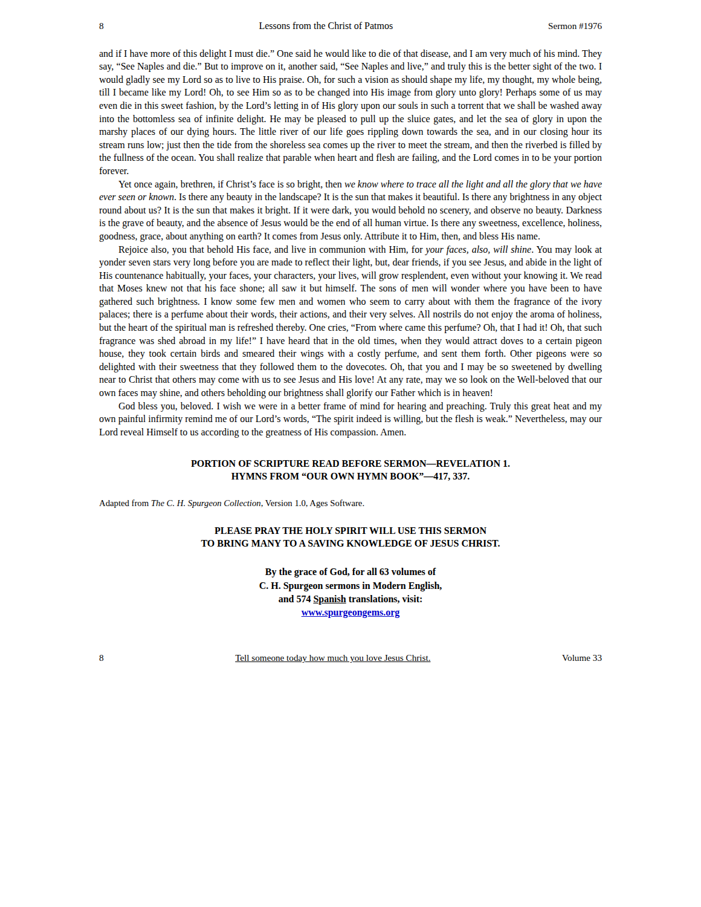8
Lessons from the Christ of Patmos
Sermon #1976
and if I have more of this delight I must die.” One said he would like to die of that disease, and I am very much of his mind. They say, “See Naples and die.” But to improve on it, another said, “See Naples and live,” and truly this is the better sight of the two. I would gladly see my Lord so as to live to His praise. Oh, for such a vision as should shape my life, my thought, my whole being, till I became like my Lord! Oh, to see Him so as to be changed into His image from glory unto glory! Perhaps some of us may even die in this sweet fashion, by the Lord’s letting in of His glory upon our souls in such a torrent that we shall be washed away into the bottomless sea of infinite delight. He may be pleased to pull up the sluice gates, and let the sea of glory in upon the marshy places of our dying hours. The little river of our life goes rippling down towards the sea, and in our closing hour its stream runs low; just then the tide from the shoreless sea comes up the river to meet the stream, and then the riverbed is filled by the fullness of the ocean. You shall realize that parable when heart and flesh are failing, and the Lord comes in to be your portion forever.
Yet once again, brethren, if Christ’s face is so bright, then we know where to trace all the light and all the glory that we have ever seen or known. Is there any beauty in the landscape? It is the sun that makes it beautiful. Is there any brightness in any object round about us? It is the sun that makes it bright. If it were dark, you would behold no scenery, and observe no beauty. Darkness is the grave of beauty, and the absence of Jesus would be the end of all human virtue. Is there any sweetness, excellence, holiness, goodness, grace, about anything on earth? It comes from Jesus only. Attribute it to Him, then, and bless His name.
Rejoice also, you that behold His face, and live in communion with Him, for your faces, also, will shine. You may look at yonder seven stars very long before you are made to reflect their light, but, dear friends, if you see Jesus, and abide in the light of His countenance habitually, your faces, your characters, your lives, will grow resplendent, even without your knowing it. We read that Moses knew not that his face shone; all saw it but himself. The sons of men will wonder where you have been to have gathered such brightness. I know some few men and women who seem to carry about with them the fragrance of the ivory palaces; there is a perfume about their words, their actions, and their very selves. All nostrils do not enjoy the aroma of holiness, but the heart of the spiritual man is refreshed thereby. One cries, “From where came this perfume? Oh, that I had it! Oh, that such fragrance was shed abroad in my life!” I have heard that in the old times, when they would attract doves to a certain pigeon house, they took certain birds and smeared their wings with a costly perfume, and sent them forth. Other pigeons were so delighted with their sweetness that they followed them to the dovecotes. Oh, that you and I may be so sweetened by dwelling near to Christ that others may come with us to see Jesus and His love! At any rate, may we so look on the Well-beloved that our own faces may shine, and others beholding our brightness shall glorify our Father which is in heaven!
God bless you, beloved. I wish we were in a better frame of mind for hearing and preaching. Truly this great heat and my own painful infirmity remind me of our Lord’s words, “The spirit indeed is willing, but the flesh is weak.” Nevertheless, may our Lord reveal Himself to us according to the greatness of His compassion. Amen.
PORTION OF SCRIPTURE READ BEFORE SERMON—REVELATION 1.
HYMNS FROM “OUR OWN HYMN BOOK”—417, 337.
Adapted from The C. H. Spurgeon Collection, Version 1.0, Ages Software.
PLEASE PRAY THE HOLY SPIRIT WILL USE THIS SERMON
TO BRING MANY TO A SAVING KNOWLEDGE OF JESUS CHRIST.
By the grace of God, for all 63 volumes of
C. H. Spurgeon sermons in Modern English,
and 574 Spanish translations, visit:
www.spurgeongems.org
8
Tell someone today how much you love Jesus Christ.
Volume 33